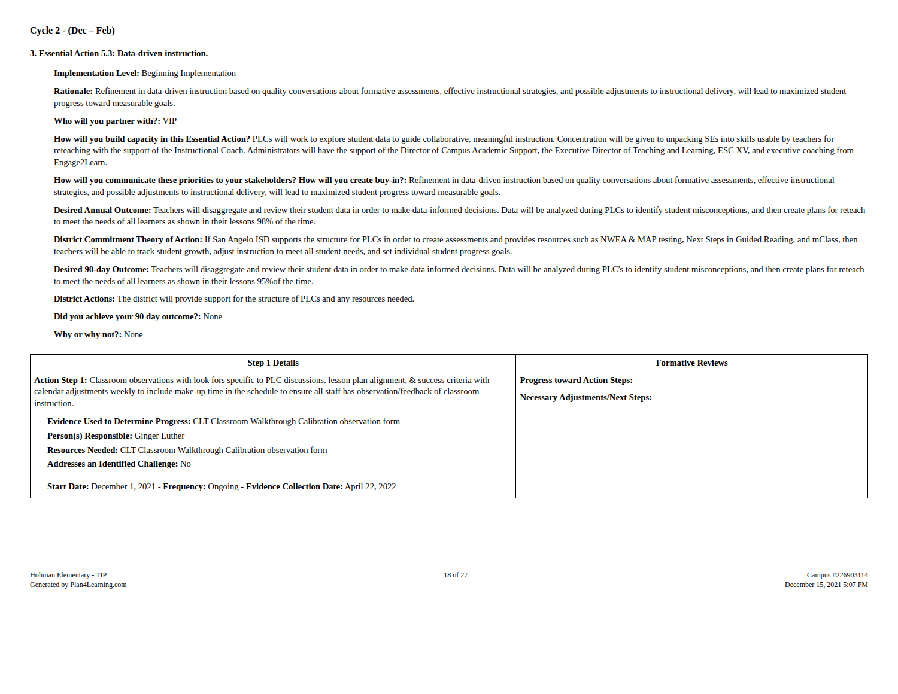Cycle 2 - (Dec – Feb)
3. Essential Action 5.3: Data-driven instruction.
Implementation Level: Beginning Implementation
Rationale: Refinement in data-driven instruction based on quality conversations about formative assessments, effective instructional strategies, and possible adjustments to instructional delivery, will lead to maximized student progress toward measurable goals.
Who will you partner with?: VIP
How will you build capacity in this Essential Action? PLCs will work to explore student data to guide collaborative, meaningful instruction. Concentration will be given to unpacking SEs into skills usable by teachers for reteaching with the support of the Instructional Coach. Administrators will have the support of the Director of Campus Academic Support, the Executive Director of Teaching and Learning, ESC XV, and executive coaching from Engage2Learn.
How will you communicate these priorities to your stakeholders? How will you create buy-in?: Refinement in data-driven instruction based on quality conversations about formative assessments, effective instructional strategies, and possible adjustments to instructional delivery, will lead to maximized student progress toward measurable goals.
Desired Annual Outcome: Teachers will disaggregate and review their student data in order to make data-informed decisions. Data will be analyzed during PLCs to identify student misconceptions, and then create plans for reteach to meet the needs of all learners as shown in their lessons 98% of the time.
District Commitment Theory of Action: If San Angelo ISD supports the structure for PLCs in order to create assessments and provides resources such as NWEA & MAP testing, Next Steps in Guided Reading, and mClass, then teachers will be able to track student growth, adjust instruction to meet all student needs, and set individual student progress goals.
Desired 90-day Outcome: Teachers will disaggregate and review their student data in order to make data informed decisions. Data will be analyzed during PLC's to identify student misconceptions, and then create plans for reteach to meet the needs of all learners as shown in their lessons 95%of the time.
District Actions: The district will provide support for the structure of PLCs and any resources needed.
Did you achieve your 90 day outcome?: None
Why or why not?: None
| Step 1 Details | Formative Reviews |
| --- | --- |
| Action Step 1: Classroom observations with look fors specific to PLC discussions, lesson plan alignment, & success criteria with calendar adjustments weekly to include make-up time in the schedule to ensure all staff has observation/feedback of classroom instruction. Evidence Used to Determine Progress: CLT Classroom Walkthrough Calibration observation form Person(s) Responsible: Ginger Luther Resources Needed: CLT Classroom Walkthrough Calibration observation form Addresses an Identified Challenge: No Start Date: December 1, 2021 - Frequency: Ongoing - Evidence Collection Date: April 22, 2022 | Progress toward Action Steps: Necessary Adjustments/Next Steps: |
Holiman Elementary - TIP Generated by Plan4Learning.com
18 of 27
Campus #226903114 December 15, 2021 5:07 PM